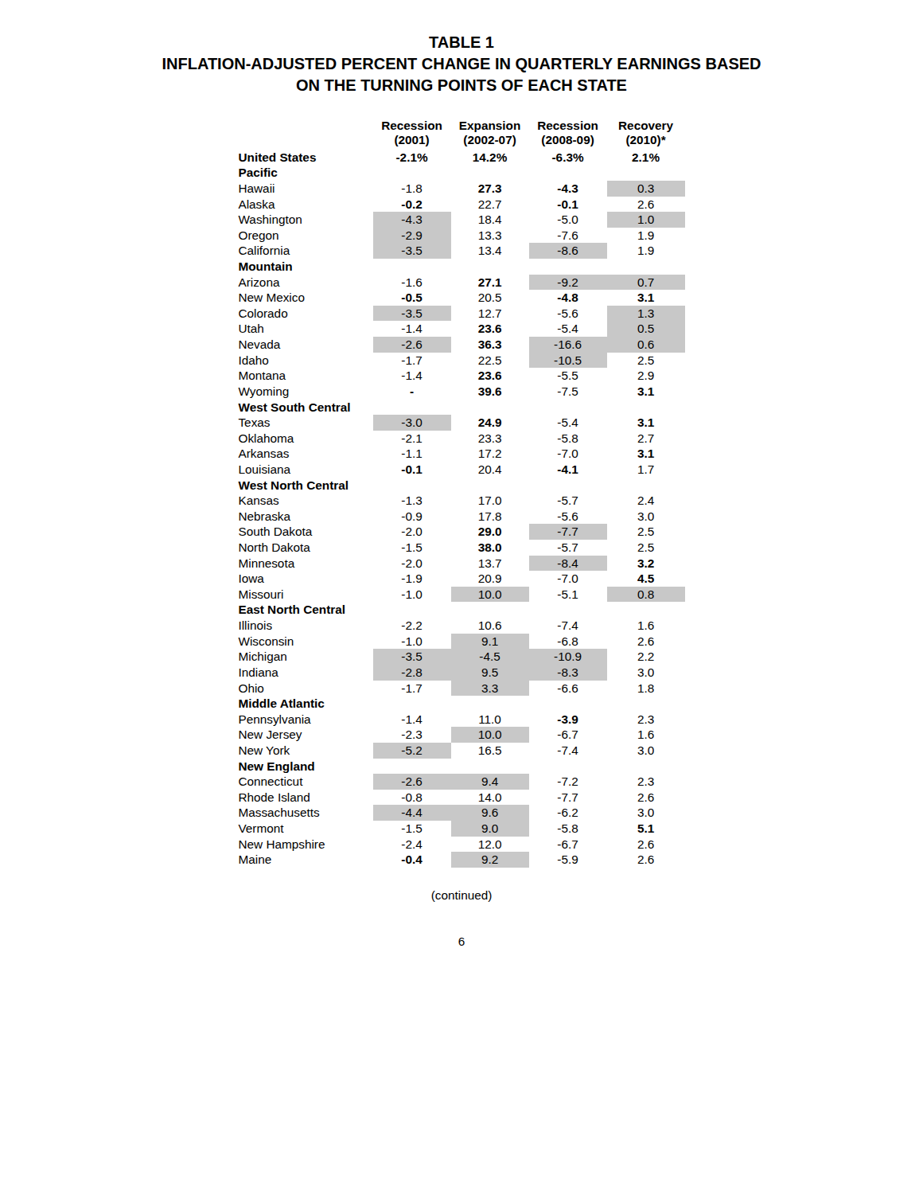TABLE 1 INFLATION-ADJUSTED PERCENT CHANGE IN QUARTERLY EARNINGS BASED ON THE TURNING POINTS OF EACH STATE
| | Recession (2001) | Expansion (2002-07) | Recession (2008-09) | Recovery (2010)* |
| --- | --- | --- | --- | --- |
| United States | -2.1% | 14.2% | -6.3% | 2.1% |
| Pacific | | | | |
| Hawaii | -1.8 | 27.3 | -4.3 | 0.3 |
| Alaska | -0.2 | 22.7 | -0.1 | 2.6 |
| Washington | -4.3 | 18.4 | -5.0 | 1.0 |
| Oregon | -2.9 | 13.3 | -7.6 | 1.9 |
| California | -3.5 | 13.4 | -8.6 | 1.9 |
| Mountain | | | | |
| Arizona | -1.6 | 27.1 | -9.2 | 0.7 |
| New Mexico | -0.5 | 20.5 | -4.8 | 3.1 |
| Colorado | -3.5 | 12.7 | -5.6 | 1.3 |
| Utah | -1.4 | 23.6 | -5.4 | 0.5 |
| Nevada | -2.6 | 36.3 | -16.6 | 0.6 |
| Idaho | -1.7 | 22.5 | -10.5 | 2.5 |
| Montana | -1.4 | 23.6 | -5.5 | 2.9 |
| Wyoming | - | 39.6 | -7.5 | 3.1 |
| West South Central | | | | |
| Texas | -3.0 | 24.9 | -5.4 | 3.1 |
| Oklahoma | -2.1 | 23.3 | -5.8 | 2.7 |
| Arkansas | -1.1 | 17.2 | -7.0 | 3.1 |
| Louisiana | -0.1 | 20.4 | -4.1 | 1.7 |
| West North Central | | | | |
| Kansas | -1.3 | 17.0 | -5.7 | 2.4 |
| Nebraska | -0.9 | 17.8 | -5.6 | 3.0 |
| South Dakota | -2.0 | 29.0 | -7.7 | 2.5 |
| North Dakota | -1.5 | 38.0 | -5.7 | 2.5 |
| Minnesota | -2.0 | 13.7 | -8.4 | 3.2 |
| Iowa | -1.9 | 20.9 | -7.0 | 4.5 |
| Missouri | -1.0 | 10.0 | -5.1 | 0.8 |
| East North Central | | | | |
| Illinois | -2.2 | 10.6 | -7.4 | 1.6 |
| Wisconsin | -1.0 | 9.1 | -6.8 | 2.6 |
| Michigan | -3.5 | -4.5 | -10.9 | 2.2 |
| Indiana | -2.8 | 9.5 | -8.3 | 3.0 |
| Ohio | -1.7 | 3.3 | -6.6 | 1.8 |
| Middle Atlantic | | | | |
| Pennsylvania | -1.4 | 11.0 | -3.9 | 2.3 |
| New Jersey | -2.3 | 10.0 | -6.7 | 1.6 |
| New York | -5.2 | 16.5 | -7.4 | 3.0 |
| New England | | | | |
| Connecticut | -2.6 | 9.4 | -7.2 | 2.3 |
| Rhode Island | -0.8 | 14.0 | -7.7 | 2.6 |
| Massachusetts | -4.4 | 9.6 | -6.2 | 3.0 |
| Vermont | -1.5 | 9.0 | -5.8 | 5.1 |
| New Hampshire | -2.4 | 12.0 | -6.7 | 2.6 |
| Maine | -0.4 | 9.2 | -5.9 | 2.6 |
(continued)
6